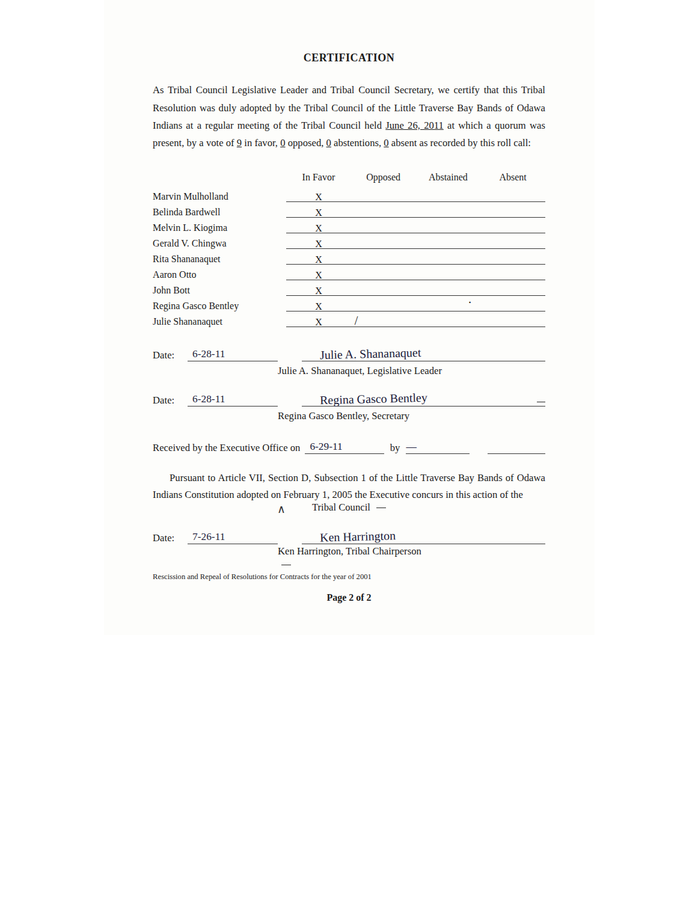CERTIFICATION
As Tribal Council Legislative Leader and Tribal Council Secretary, we certify that this Tribal Resolution was duly adopted by the Tribal Council of the Little Traverse Bay Bands of Odawa Indians at a regular meeting of the Tribal Council held June 26, 2011 at which a quorum was present, by a vote of 9 in favor, 0 opposed, 0 abstentions, 0 absent as recorded by this roll call:
| | In Favor | Opposed | Abstained | Absent |
| --- | --- | --- | --- | --- |
| Marvin Mulholland | X | | | |
| Belinda Bardwell | X | | | |
| Melvin L. Kiogima | X | | | |
| Gerald V. Chingwa | X | | | |
| Rita Shananaquet | X | | | |
| Aaron Otto | X | | | |
| John Bott | X | | | |
| Regina Gasco Bentley | X | | | |
| Julie Shananaquet | X | | | |
Date:
6-28-11
Julie A. Shananaquet
Julie A. Shananaquet, Legislative Leader
Date:
6-28-11
Regina Gasco Bentley
Regina Gasco Bentley, Secretary
Received by the Executive Office on 6-29-11 by —
Pursuant to Article VII, Section D, Subsection 1 of the Little Traverse Bay Bands of Odawa Indians Constitution adopted on February 1, 2005 the Executive concurs in this action of the
∧ Tribal Council
Date:
7-26-11
Ken Harrington
Ken Harrington, Tribal Chairperson
Rescission and Repeal of Resolutions for Contracts for the year of 2001
Page 2 of 2